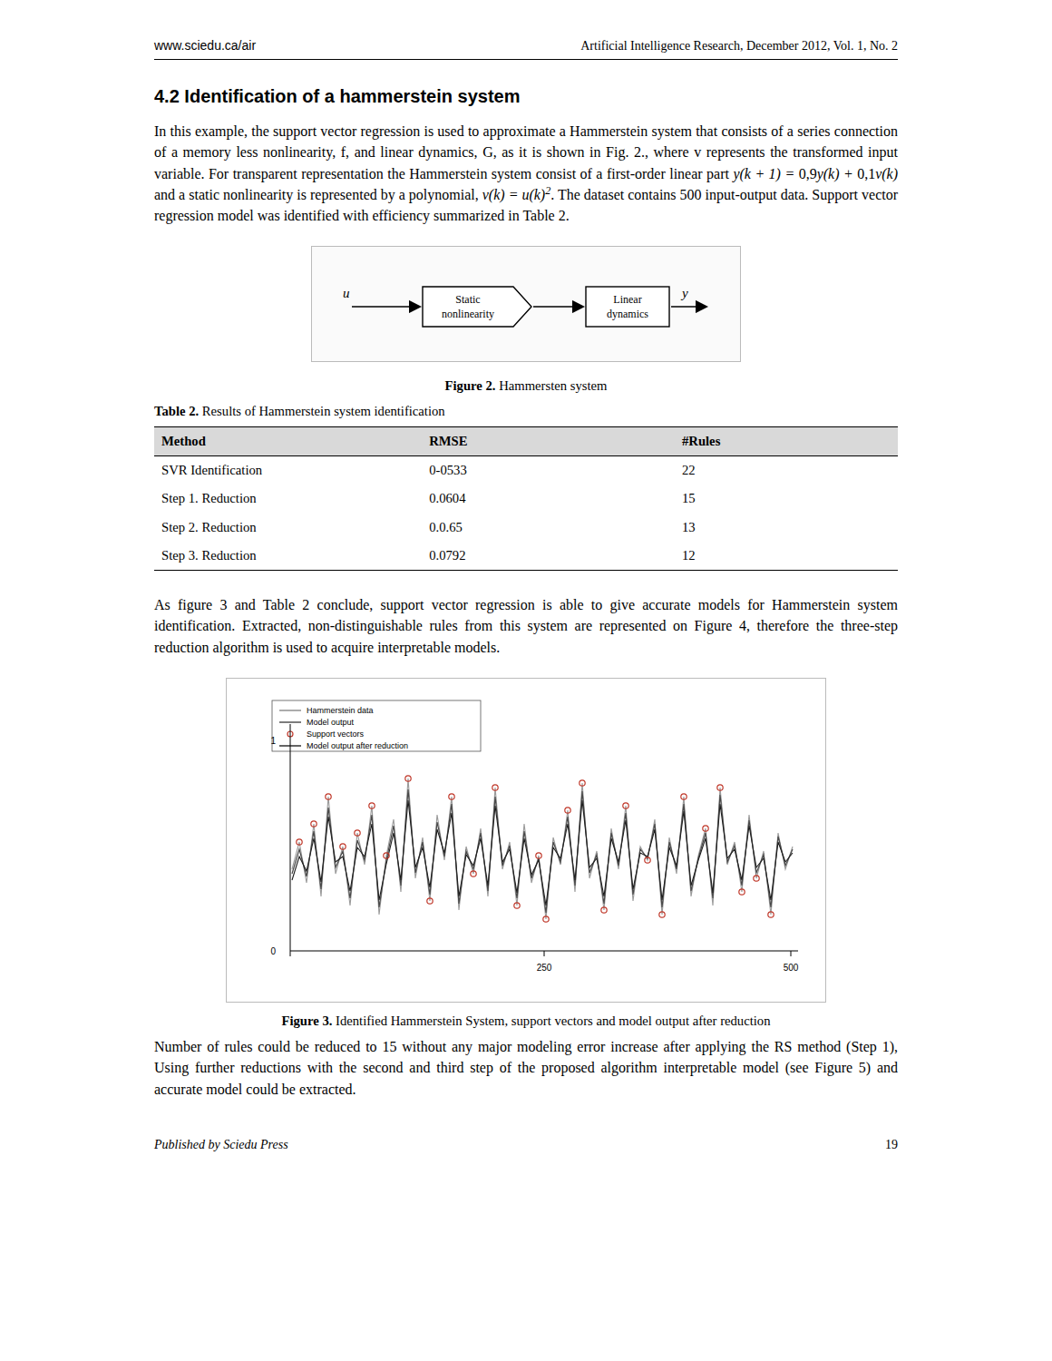www.sciedu.ca/air
Artificial Intelligence Research, December 2012, Vol. 1, No. 2
4.2 Identification of a hammerstein system
In this example, the support vector regression is used to approximate a Hammerstein system that consists of a series connection of a memory less nonlinearity, f, and linear dynamics, G, as it is shown in Fig. 2., where v represents the transformed input variable. For transparent representation the Hammerstein system consist of a first-order linear part y(k + 1) = 0,9y(k) + 0,1v(k) and a static nonlinearity is represented by a polynomial, v(k) = u(k)2. The dataset contains 500 input-output data. Support vector regression model was identified with efficiency summarized in Table 2.
u Static nonlinearity Linear dynamics y
Figure 2. Hammersten system
Table 2. Results of Hammerstein system identification
| Method | RMSE | #Rules |
| --- | --- | --- |
| SVR Identification | 0-0533 | 22 |
| Step 1. Reduction | 0.0604 | 15 |
| Step 2. Reduction | 0.0.65 | 13 |
| Step 3. Reduction | 0.0792 | 12 |
As figure 3 and Table 2 conclude, support vector regression is able to give accurate models for Hammerstein system identification. Extracted, non-distinguishable rules from this system are represented on Figure 4, therefore the three-step reduction algorithm is used to acquire interpretable models.
Hammerstein data Model output Support vectors Model output after reduction 1 0 250 500
Figure 3. Identified Hammerstein System, support vectors and model output after reduction
Number of rules could be reduced to 15 without any major modeling error increase after applying the RS method (Step 1), Using further reductions with the second and third step of the proposed algorithm interpretable model (see Figure 5) and accurate model could be extracted.
Published by Sciedu Press
19